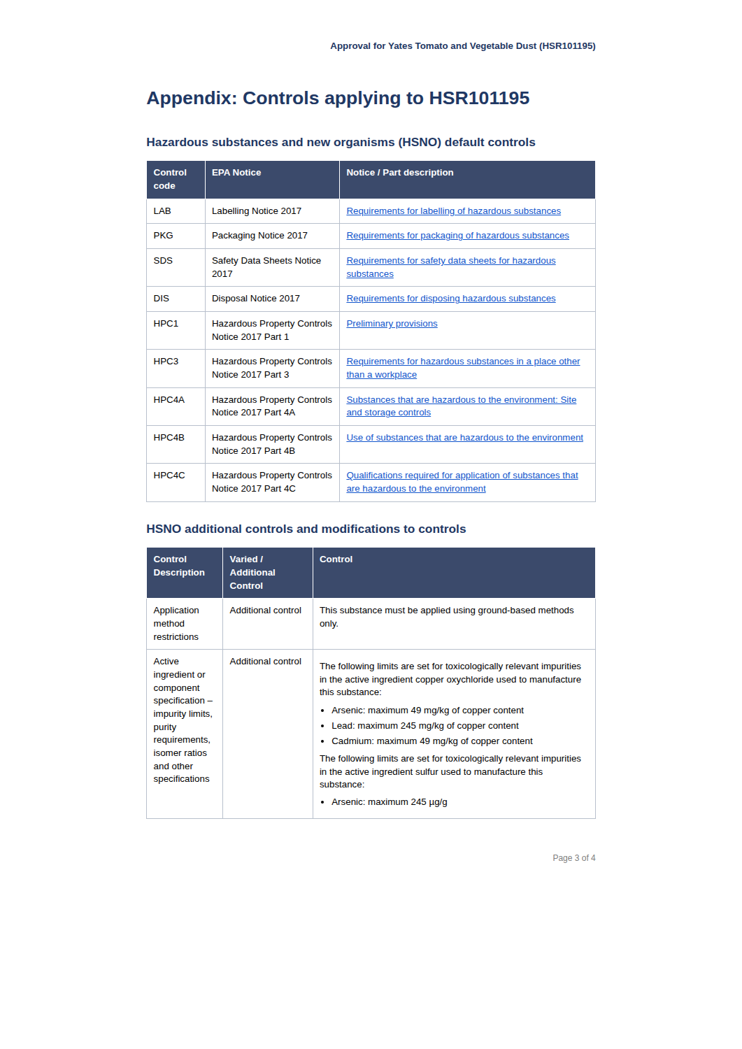Approval for Yates Tomato and Vegetable Dust (HSR101195)
Appendix: Controls applying to HSR101195
Hazardous substances and new organisms (HSNO) default controls
| Control code | EPA Notice | Notice / Part description |
| --- | --- | --- |
| LAB | Labelling Notice 2017 | Requirements for labelling of hazardous substances |
| PKG | Packaging Notice 2017 | Requirements for packaging of hazardous substances |
| SDS | Safety Data Sheets Notice 2017 | Requirements for safety data sheets for hazardous substances |
| DIS | Disposal Notice 2017 | Requirements for disposing hazardous substances |
| HPC1 | Hazardous Property Controls Notice 2017 Part 1 | Preliminary provisions |
| HPC3 | Hazardous Property Controls Notice 2017 Part 3 | Requirements for hazardous substances in a place other than a workplace |
| HPC4A | Hazardous Property Controls Notice 2017 Part 4A | Substances that are hazardous to the environment: Site and storage controls |
| HPC4B | Hazardous Property Controls Notice 2017 Part 4B | Use of substances that are hazardous to the environment |
| HPC4C | Hazardous Property Controls Notice 2017 Part 4C | Qualifications required for application of substances that are hazardous to the environment |
HSNO additional controls and modifications to controls
| Control Description | Varied / Additional Control | Control |
| --- | --- | --- |
| Application method restrictions | Additional control | This substance must be applied using ground-based methods only. |
| Active ingredient or component specification – impurity limits, purity requirements, isomer ratios and other specifications | Additional control | The following limits are set for toxicologically relevant impurities in the active ingredient copper oxychloride used to manufacture this substance: Arsenic: maximum 49 mg/kg of copper content Lead: maximum 245 mg/kg of copper content Cadmium: maximum 49 mg/kg of copper content The following limits are set for toxicologically relevant impurities in the active ingredient sulfur used to manufacture this substance: Arsenic: maximum 245 µg/g |
Page 3 of 4